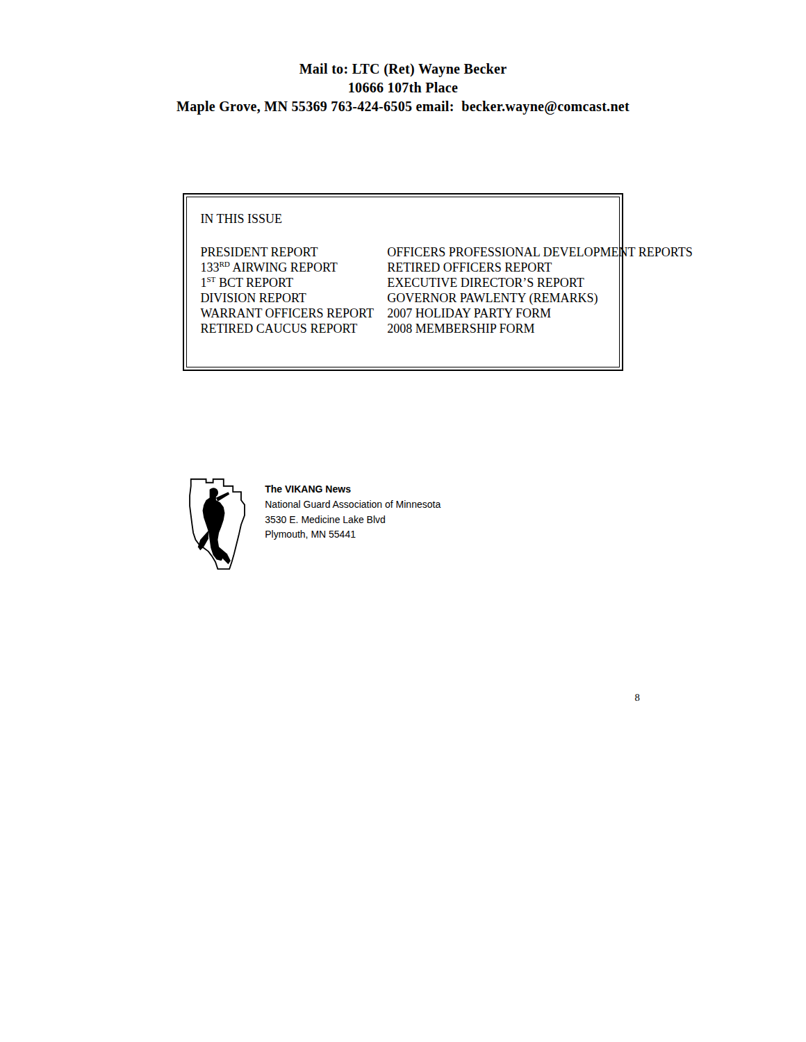Mail to: LTC (Ret) Wayne Becker 10666 107th Place Maple Grove, MN 55369 763-424-6505 email: becker.wayne@comcast.net
IN THIS ISSUE
| PRESIDENT REPORT | OFFICERS PROFESSIONAL DEVELOPMENT REPORTS |
| 133 RD AIRWING REPORT | RETIRED OFFICERS REPORT |
| 1 ST BCT REPORT | EXECUTIVE DIRECTOR’S REPORT |
| DIVISION REPORT | GOVERNOR PAWLENTY (REMARKS) |
| WARRANT OFFICERS REPORT | 2007 HOLIDAY PARTY FORM |
| RETIRED CAUCUS REPORT | 2008 MEMBERSHIP FORM |
The VIKANG News
National Guard Association of Minnesota
3530 E. Medicine Lake Blvd
Plymouth, MN 55441
8